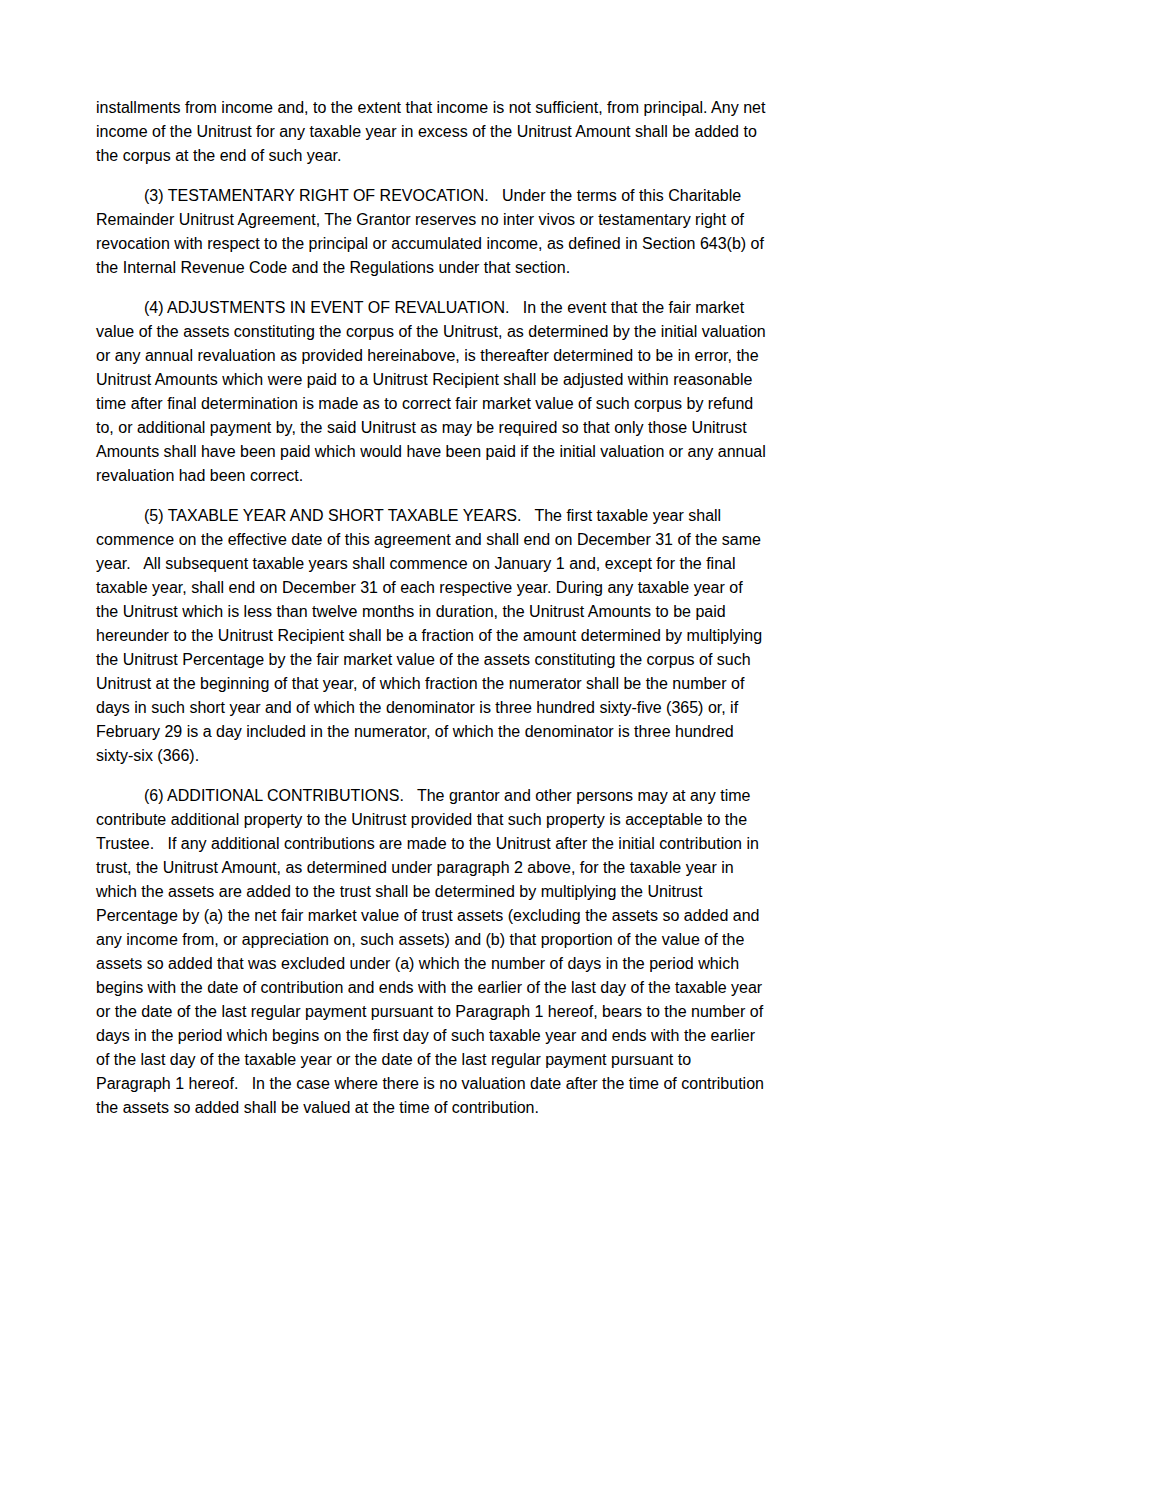installments from income and, to the extent that income is not sufficient, from principal. Any net income of the Unitrust for any taxable year in excess of the Unitrust Amount shall be added to the corpus at the end of such year.
(3) TESTAMENTARY RIGHT OF REVOCATION. Under the terms of this Charitable Remainder Unitrust Agreement, The Grantor reserves no inter vivos or testamentary right of revocation with respect to the principal or accumulated income, as defined in Section 643(b) of the Internal Revenue Code and the Regulations under that section.
(4) ADJUSTMENTS IN EVENT OF REVALUATION. In the event that the fair market value of the assets constituting the corpus of the Unitrust, as determined by the initial valuation or any annual revaluation as provided hereinabove, is thereafter determined to be in error, the Unitrust Amounts which were paid to a Unitrust Recipient shall be adjusted within reasonable time after final determination is made as to correct fair market value of such corpus by refund to, or additional payment by, the said Unitrust as may be required so that only those Unitrust Amounts shall have been paid which would have been paid if the initial valuation or any annual revaluation had been correct.
(5) TAXABLE YEAR AND SHORT TAXABLE YEARS. The first taxable year shall commence on the effective date of this agreement and shall end on December 31 of the same year. All subsequent taxable years shall commence on January 1 and, except for the final taxable year, shall end on December 31 of each respective year. During any taxable year of the Unitrust which is less than twelve months in duration, the Unitrust Amounts to be paid hereunder to the Unitrust Recipient shall be a fraction of the amount determined by multiplying the Unitrust Percentage by the fair market value of the assets constituting the corpus of such Unitrust at the beginning of that year, of which fraction the numerator shall be the number of days in such short year and of which the denominator is three hundred sixty-five (365) or, if February 29 is a day included in the numerator, of which the denominator is three hundred sixty-six (366).
(6) ADDITIONAL CONTRIBUTIONS. The grantor and other persons may at any time contribute additional property to the Unitrust provided that such property is acceptable to the Trustee. If any additional contributions are made to the Unitrust after the initial contribution in trust, the Unitrust Amount, as determined under paragraph 2 above, for the taxable year in which the assets are added to the trust shall be determined by multiplying the Unitrust Percentage by (a) the net fair market value of trust assets (excluding the assets so added and any income from, or appreciation on, such assets) and (b) that proportion of the value of the assets so added that was excluded under (a) which the number of days in the period which begins with the date of contribution and ends with the earlier of the last day of the taxable year or the date of the last regular payment pursuant to Paragraph 1 hereof, bears to the number of days in the period which begins on the first day of such taxable year and ends with the earlier of the last day of the taxable year or the date of the last regular payment pursuant to Paragraph 1 hereof. In the case where there is no valuation date after the time of contribution the assets so added shall be valued at the time of contribution.